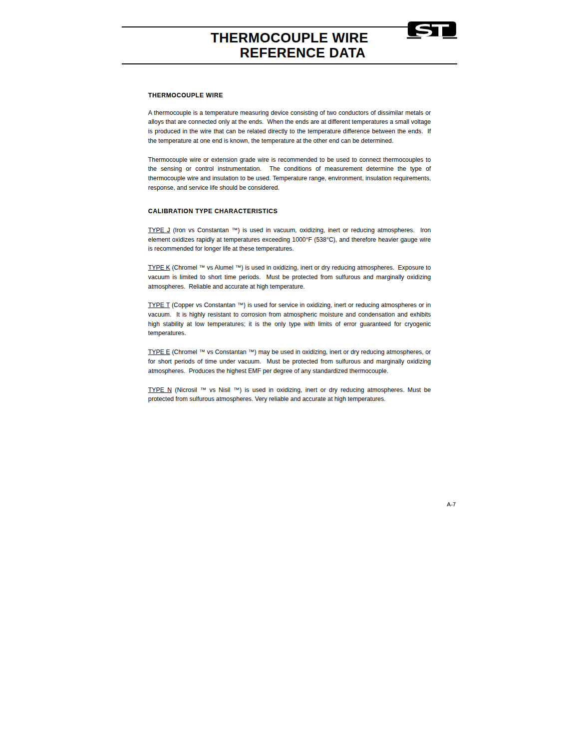THERMOCOUPLE WIREREFERENCE DATA
THERMOCOUPLE WIRE
A thermocouple is a temperature measuring device consisting of two conductors of dissimilar metals or alloys that are connected only at the ends. When the ends are at different temperatures a small voltage is produced in the wire that can be related directly to the temperature difference between the ends. If the temperature at one end is known, the temperature at the other end can be determined.
Thermocouple wire or extension grade wire is recommended to be used to connect thermocouples to the sensing or control instrumentation. The conditions of measurement determine the type of thermocouple wire and insulation to be used. Temperature range, environment, insulation requirements, response, and service life should be considered.
CALIBRATION TYPE CHARACTERISTICS
TYPE J (Iron vs Constantan ™) is used in vacuum, oxidizing, inert or reducing atmospheres. Iron element oxidizes rapidly at temperatures exceeding 1000°F (538°C), and therefore heavier gauge wire is recommended for longer life at these temperatures.
TYPE K (Chromel ™ vs Alumel ™) is used in oxidizing, inert or dry reducing atmospheres. Exposure to vacuum is limited to short time periods. Must be protected from sulfurous and marginally oxidizing atmospheres. Reliable and accurate at high temperature.
TYPE T (Copper vs Constantan ™) is used for service in oxidizing, inert or reducing atmospheres or in vacuum. It is highly resistant to corrosion from atmospheric moisture and condensation and exhibits high stability at low temperatures; it is the only type with limits of error guaranteed for cryogenic temperatures.
TYPE E (Chromel ™ vs Constantan ™) may be used in oxidizing, inert or dry reducing atmospheres, or for short periods of time under vacuum. Must be protected from sulfurous and marginally oxidizing atmospheres. Produces the highest EMF per degree of any standardized thermocouple.
TYPE N (Nicrosil ™ vs Nisil ™) is used in oxidizing, inert or dry reducing atmospheres. Must be protected from sulfurous atmospheres. Very reliable and accurate at high temperatures.
A-7